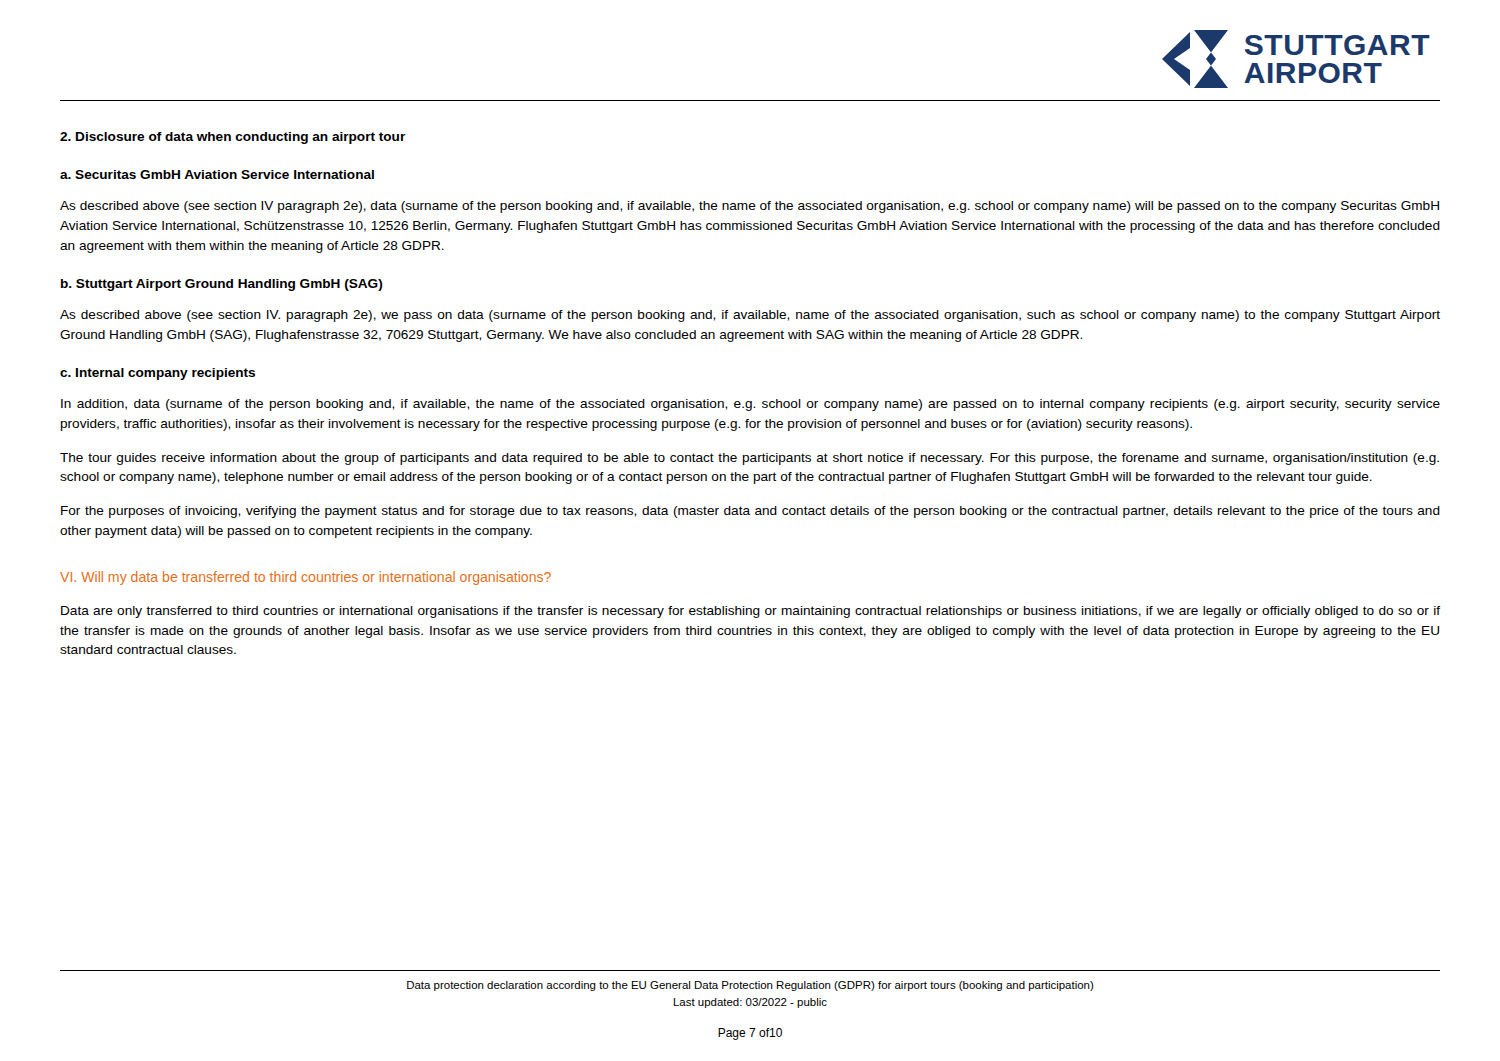STUTTGART AIRPORT
2. Disclosure of data when conducting an airport tour
a. Securitas GmbH Aviation Service International
As described above (see section IV paragraph 2e), data (surname of the person booking and, if available, the name of the associated organisation, e.g. school or company name) will be passed on to the company Securitas GmbH Aviation Service International, Schützenstrasse 10, 12526 Berlin, Germany. Flughafen Stuttgart GmbH has commissioned Securitas GmbH Aviation Service International with the processing of the data and has therefore concluded an agreement with them within the meaning of Article 28 GDPR.
b. Stuttgart Airport Ground Handling GmbH (SAG)
As described above (see section IV. paragraph 2e), we pass on data (surname of the person booking and, if available, name of the associated organisation, such as school or company name) to the company Stuttgart Airport Ground Handling GmbH (SAG), Flughafenstrasse 32, 70629 Stuttgart, Germany. We have also concluded an agreement with SAG within the meaning of Article 28 GDPR.
c. Internal company recipients
In addition, data (surname of the person booking and, if available, the name of the associated organisation, e.g. school or company name) are passed on to internal company recipients (e.g. airport security, security service providers, traffic authorities), insofar as their involvement is necessary for the respective processing purpose (e.g. for the provision of personnel and buses or for (aviation) security reasons).
The tour guides receive information about the group of participants and data required to be able to contact the participants at short notice if necessary. For this purpose, the forename and surname, organisation/institution (e.g. school or company name), telephone number or email address of the person booking or of a contact person on the part of the contractual partner of Flughafen Stuttgart GmbH will be forwarded to the relevant tour guide.
For the purposes of invoicing, verifying the payment status and for storage due to tax reasons, data (master data and contact details of the person booking or the contractual partner, details relevant to the price of the tours and other payment data) will be passed on to competent recipients in the company.
VI. Will my data be transferred to third countries or international organisations?
Data are only transferred to third countries or international organisations if the transfer is necessary for establishing or maintaining contractual relationships or business initiations, if we are legally or officially obliged to do so or if the transfer is made on the grounds of another legal basis. Insofar as we use service providers from third countries in this context, they are obliged to comply with the level of data protection in Europe by agreeing to the EU standard contractual clauses.
Data protection declaration according to the EU General Data Protection Regulation (GDPR) for airport tours (booking and participation)
Last updated: 03/2022 - public
Page 7 of10